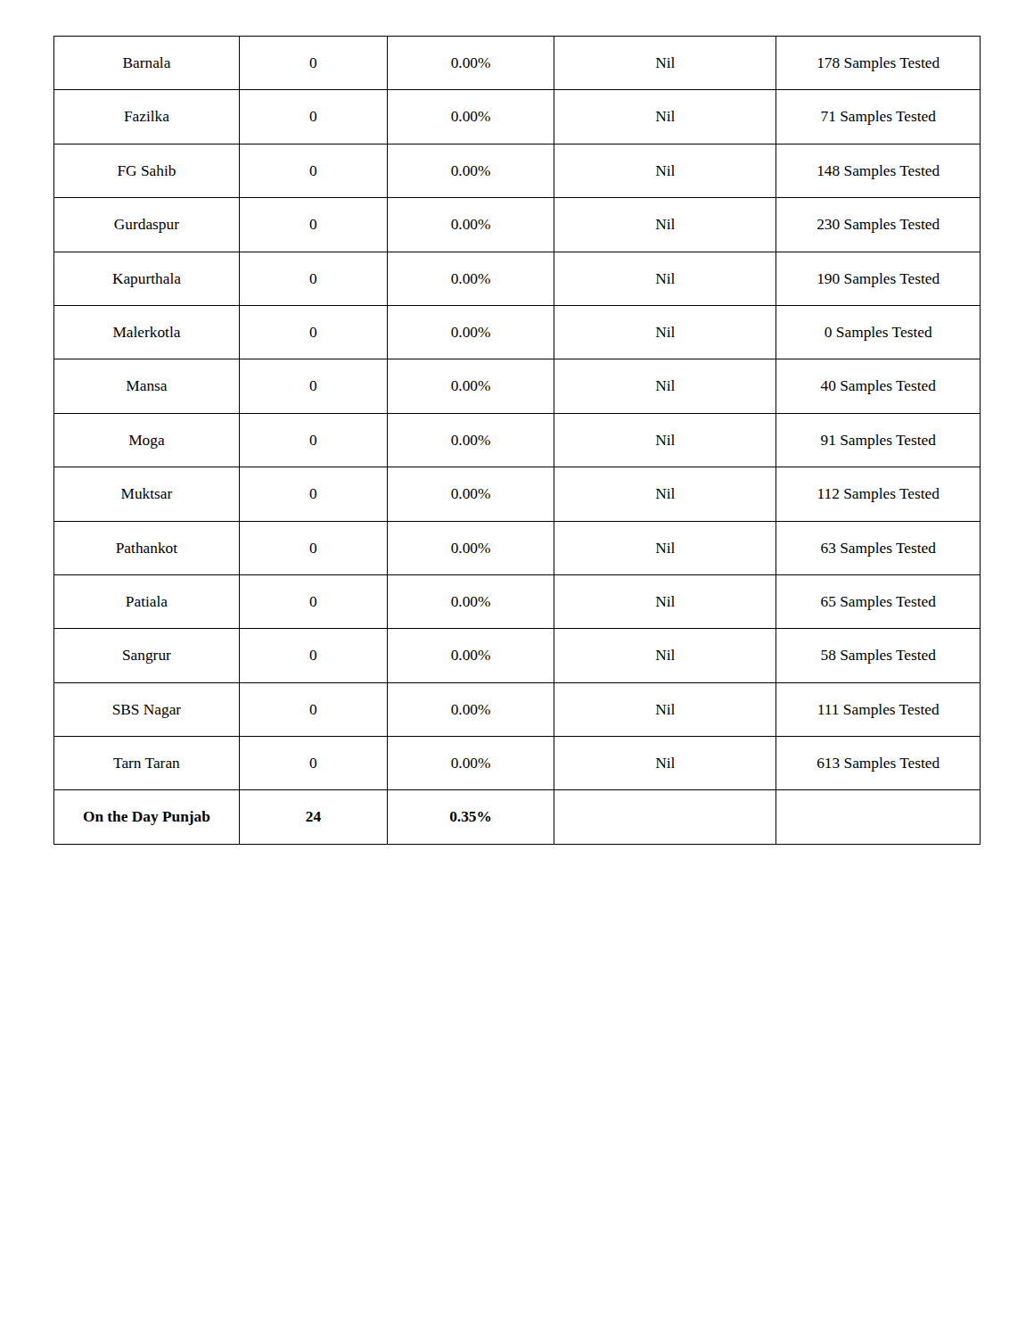| Barnala | 0 | 0.00% | Nil | 178 Samples Tested |
| Fazilka | 0 | 0.00% | Nil | 71 Samples Tested |
| FG Sahib | 0 | 0.00% | Nil | 148 Samples Tested |
| Gurdaspur | 0 | 0.00% | Nil | 230 Samples Tested |
| Kapurthala | 0 | 0.00% | Nil | 190 Samples Tested |
| Malerkotla | 0 | 0.00% | Nil | 0 Samples Tested |
| Mansa | 0 | 0.00% | Nil | 40 Samples Tested |
| Moga | 0 | 0.00% | Nil | 91 Samples Tested |
| Muktsar | 0 | 0.00% | Nil | 112 Samples Tested |
| Pathankot | 0 | 0.00% | Nil | 63 Samples Tested |
| Patiala | 0 | 0.00% | Nil | 65 Samples Tested |
| Sangrur | 0 | 0.00% | Nil | 58 Samples Tested |
| SBS Nagar | 0 | 0.00% | Nil | 111 Samples Tested |
| Tarn Taran | 0 | 0.00% | Nil | 613 Samples Tested |
| On the Day Punjab | 24 | 0.35% | | |